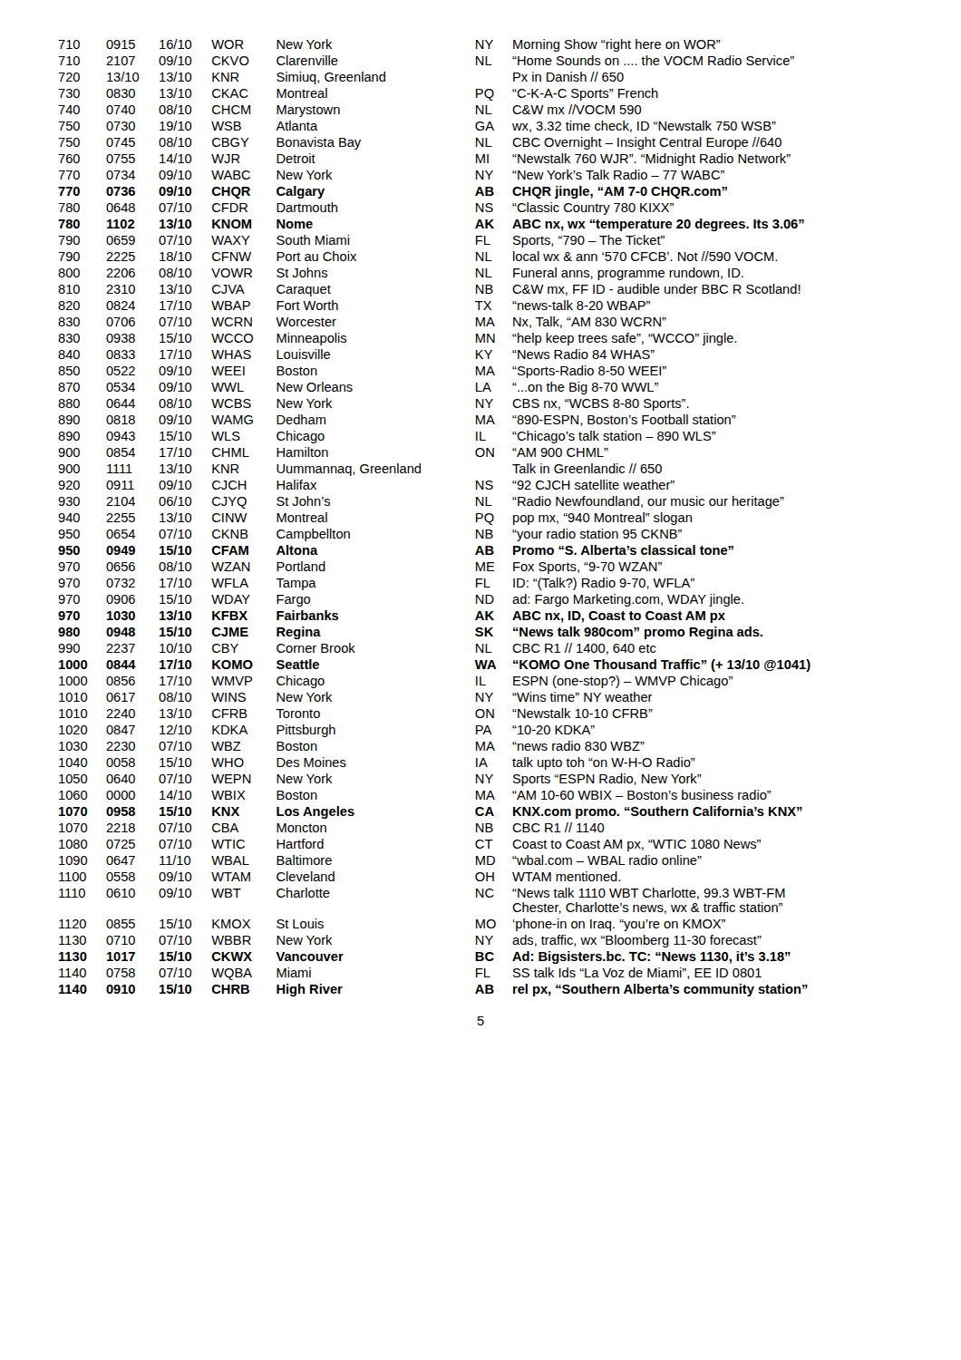| 710 | 0915 | 16/10 | WOR | New York | NY | Morning Show “right here on WOR” |
| 710 | 2107 | 09/10 | CKVO | Clarenville | NL | “Home Sounds on .... the VOCM Radio Service” |
| 720 | 13/10 | 13/10 | KNR | Simiuq, Greenland | | Px in Danish // 650 |
| 730 | 0830 | 13/10 | CKAC | Montreal | PQ | “C-K-A-C Sports” French |
| 740 | 0740 | 08/10 | CHCM | Marystown | NL | C&W mx //VOCM 590 |
| 750 | 0730 | 19/10 | WSB | Atlanta | GA | wx, 3.32 time check, ID “Newstalk 750 WSB” |
| 750 | 0745 | 08/10 | CBGY | Bonavista Bay | NL | CBC Overnight – Insight Central Europe //640 |
| 760 | 0755 | 14/10 | WJR | Detroit | MI | “Newstalk 760 WJR”. “Midnight Radio Network” |
| 770 | 0734 | 09/10 | WABC | New York | NY | “New York’s Talk Radio – 77 WABC” |
| 770 | 0736 | 09/10 | CHQR | Calgary | AB | CHQR jingle, “AM 7-0 CHQR.com” |
| 780 | 0648 | 07/10 | CFDR | Dartmouth | NS | “Classic Country 780 KIXX” |
| 780 | 1102 | 13/10 | KNOM | Nome | AK | ABC nx, wx “temperature 20 degrees. Its 3.06” |
| 790 | 0659 | 07/10 | WAXY | South Miami | FL | Sports, “790 – The Ticket” |
| 790 | 2225 | 18/10 | CFNW | Port au Choix | NL | local wx & ann ‘570 CFCB’. Not //590 VOCM. |
| 800 | 2206 | 08/10 | VOWR | St Johns | NL | Funeral anns, programme rundown, ID. |
| 810 | 2310 | 13/10 | CJVA | Caraquet | NB | C&W mx, FF ID - audible under BBC R Scotland! |
| 820 | 0824 | 17/10 | WBAP | Fort Worth | TX | “news-talk 8-20 WBAP” |
| 830 | 0706 | 07/10 | WCRN | Worcester | MA | Nx, Talk, “AM 830 WCRN” |
| 830 | 0938 | 15/10 | WCCO | Minneapolis | MN | “help keep trees safe”, “WCCO” jingle. |
| 840 | 0833 | 17/10 | WHAS | Louisville | KY | “News Radio 84 WHAS” |
| 850 | 0522 | 09/10 | WEEI | Boston | MA | “Sports-Radio 8-50 WEEI” |
| 870 | 0534 | 09/10 | WWL | New Orleans | LA | “...on the Big 8-70 WWL” |
| 880 | 0644 | 08/10 | WCBS | New York | NY | CBS nx, “WCBS 8-80 Sports”. |
| 890 | 0818 | 09/10 | WAMG | Dedham | MA | “890-ESPN, Boston’s Football station” |
| 890 | 0943 | 15/10 | WLS | Chicago | IL | “Chicago’s talk station – 890 WLS” |
| 900 | 0854 | 17/10 | CHML | Hamilton | ON | “AM 900 CHML” |
| 900 | 1111 | 13/10 | KNR | Uummannaq, Greenland | | Talk in Greenlandic // 650 |
| 920 | 0911 | 09/10 | CJCH | Halifax | NS | “92 CJCH satellite weather” |
| 930 | 2104 | 06/10 | CJYQ | St John’s | NL | “Radio Newfoundland, our music our heritage” |
| 940 | 2255 | 13/10 | CINW | Montreal | PQ | pop mx, “940 Montreal” slogan |
| 950 | 0654 | 07/10 | CKNB | Campbellton | NB | “your radio station 95 CKNB” |
| 950 | 0949 | 15/10 | CFAM | Altona | AB | Promo “S. Alberta’s classical tone” |
| 970 | 0656 | 08/10 | WZAN | Portland | ME | Fox Sports, “9-70 WZAN” |
| 970 | 0732 | 17/10 | WFLA | Tampa | FL | ID: “(Talk?) Radio 9-70, WFLA” |
| 970 | 0906 | 15/10 | WDAY | Fargo | ND | ad: Fargo Marketing.com, WDAY jingle. |
| 970 | 1030 | 13/10 | KFBX | Fairbanks | AK | ABC nx, ID, Coast to Coast AM px |
| 980 | 0948 | 15/10 | CJME | Regina | SK | “News talk 980com” promo Regina ads. |
| 990 | 2237 | 10/10 | CBY | Corner Brook | NL | CBC R1 // 1400, 640 etc |
| 1000 | 0844 | 17/10 | KOMO | Seattle | WA | “KOMO One Thousand Traffic” (+ 13/10 @1041) |
| 1000 | 0856 | 17/10 | WMVP | Chicago | IL | ESPN (one-stop?) – WMVP Chicago” |
| 1010 | 0617 | 08/10 | WINS | New York | NY | “Wins time” NY weather |
| 1010 | 2240 | 13/10 | CFRB | Toronto | ON | “Newstalk 10-10 CFRB” |
| 1020 | 0847 | 12/10 | KDKA | Pittsburgh | PA | “10-20 KDKA” |
| 1030 | 2230 | 07/10 | WBZ | Boston | MA | “news radio 830 WBZ” |
| 1040 | 0058 | 15/10 | WHO | Des Moines | IA | talk upto toh “on W-H-O Radio” |
| 1050 | 0640 | 07/10 | WEPN | New York | NY | Sports “ESPN Radio, New York” |
| 1060 | 0000 | 14/10 | WBIX | Boston | MA | “AM 10-60 WBIX – Boston’s business radio” |
| 1070 | 0958 | 15/10 | KNX | Los Angeles | CA | KNX.com promo. “Southern California’s KNX” |
| 1070 | 2218 | 07/10 | CBA | Moncton | NB | CBC R1 // 1140 |
| 1080 | 0725 | 07/10 | WTIC | Hartford | CT | Coast to Coast AM px, “WTIC 1080 News” |
| 1090 | 0647 | 11/10 | WBAL | Baltimore | MD | “wbal.com – WBAL radio online” |
| 1100 | 0558 | 09/10 | WTAM | Cleveland | OH | WTAM mentioned. |
| 1110 | 0610 | 09/10 | WBT | Charlotte | NC | “News talk 1110 WBT Charlotte, 99.3 WBT-FM Chester, Charlotte’s news, wx & traffic station” |
| 1120 | 0855 | 15/10 | KMOX | St Louis | MO | ‘phone-in on Iraq. “you’re on KMOX” |
| 1130 | 0710 | 07/10 | WBBR | New York | NY | ads, traffic, wx “Bloomberg 11-30 forecast” |
| 1130 | 1017 | 15/10 | CKWX | Vancouver | BC | Ad: Bigsisters.bc. TC: “News 1130, it’s 3.18” |
| 1140 | 0758 | 07/10 | WQBA | Miami | FL | SS talk Ids “La Voz de Miami”, EE ID 0801 |
| 1140 | 0910 | 15/10 | CHRB | High River | AB | rel px, “Southern Alberta’s community station” |
5